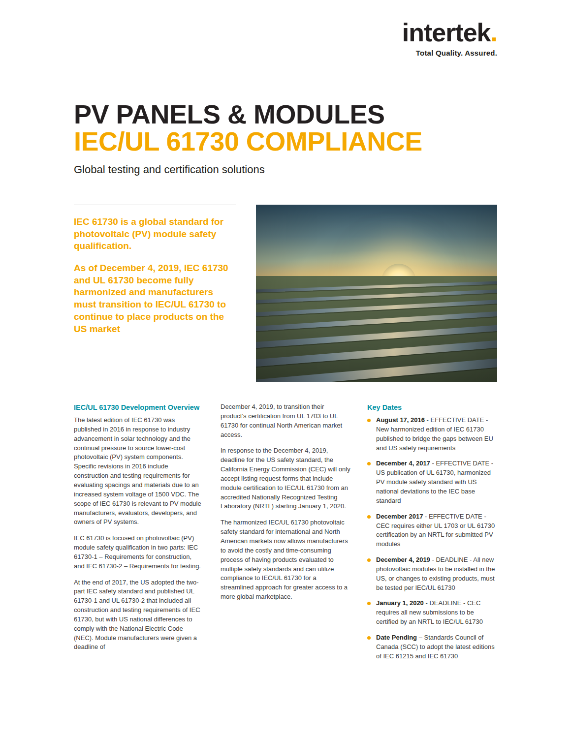intertek.
Total Quality. Assured.
PV PANELS & MODULES IEC/UL 61730 COMPLIANCE
Global testing and certification solutions
IEC 61730 is a global standard for photovoltaic (PV) module safety qualification.
As of December 4, 2019, IEC 61730 and UL 61730 become fully harmonized and manufacturers must transition to IEC/UL 61730 to continue to place products on the US market
IEC/UL 61730 Development Overview
The latest edition of IEC 61730 was published in 2016 in response to industry advancement in solar technology and the continual pressure to source lower-cost photovoltaic (PV) system components. Specific revisions in 2016 include construction and testing requirements for evaluating spacings and materials due to an increased system voltage of 1500 VDC. The scope of IEC 61730 is relevant to PV module manufacturers, evaluators, developers, and owners of PV systems.
IEC 61730 is focused on photovoltaic (PV) module safety qualification in two parts: IEC 61730-1 – Requirements for construction, and IEC 61730-2 – Requirements for testing.
At the end of 2017, the US adopted the two-part IEC safety standard and published UL 61730-1 and UL 61730-2 that included all construction and testing requirements of IEC 61730, but with US national differences to comply with the National Electric Code (NEC). Module manufacturers were given a deadline of
December 4, 2019, to transition their product’s certification from UL 1703 to UL 61730 for continual North American market access.
In response to the December 4, 2019, deadline for the US safety standard, the California Energy Commission (CEC) will only accept listing request forms that include module certification to IEC/UL 61730 from an accredited Nationally Recognized Testing Laboratory (NRTL) starting January 1, 2020.
The harmonized IEC/UL 61730 photovoltaic safety standard for international and North American markets now allows manufacturers to avoid the costly and time-consuming process of having products evaluated to multiple safety standards and can utilize compliance to IEC/UL 61730 for a streamlined approach for greater access to a more global marketplace.
Key Dates
August 17, 2016 - EFFECTIVE DATE - New harmonized edition of IEC 61730 published to bridge the gaps between EU and US safety requirements
December 4, 2017 - EFFECTIVE DATE - US publication of UL 61730, harmonized PV module safety standard with US national deviations to the IEC base standard
December 2017 - EFFECTIVE DATE - CEC requires either UL 1703 or UL 61730 certification by an NRTL for submitted PV modules
December 4, 2019 - DEADLINE - All new photovoltaic modules to be installed in the US, or changes to existing products, must be tested per IEC/UL 61730
January 1, 2020 - DEADLINE - CEC requires all new submissions to be certified by an NRTL to IEC/UL 61730
Date Pending – Standards Council of Canada (SCC) to adopt the latest editions of IEC 61215 and IEC 61730